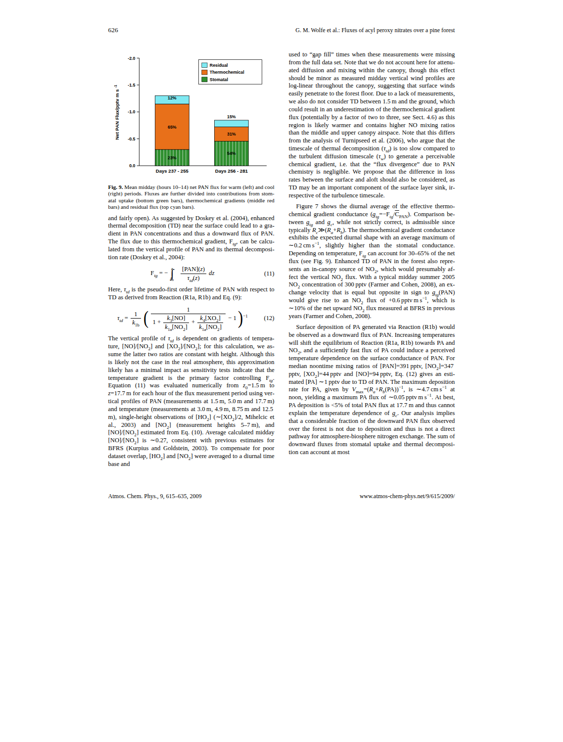626
G. M. Wolfe et al.: Fluxes of acyl peroxy nitrates over a pine forest
-2.0 -1.5 -1.0 -0.5 0.0 Net PAN Flux/pptv m s -1 Residual Thermochemical Stomatal 12% 65% 23% 15% 31% 54% Days 237 - 255 Days 256 - 281
Fig. 9. Mean midday (hours 10–14) net PAN flux for warm (left) and cool (right) periods. Fluxes are further divided into contributions from stomatal uptake (bottom green bars), thermochemical gradients (middle red bars) and residual flux (top cyan bars).
and fairly open). As suggested by Doskey et al. (2004), enhanced thermal decomposition (TD) near the surface could lead to a gradient in PAN concentrations and thus a downward flux of PAN. The flux due to this thermochemical gradient, Ftg, can be calculated from the vertical profile of PAN and its thermal decomposition rate (Doskey et al., 2004):
Ftg = − ∫zz0 [PAN](z) τtd(z) dz
(11)
Here, τtd is the pseudo-first order lifetime of PAN with respect to TD as derived from Reaction (R1a, R1b) and Eq. (9):
τtd = 1 k1b ( 1 1 + k3[NO] k1a[NO2] + k4[XO2] k1a[NO2] − 1 )−1
(12)
The vertical profile of τtd is dependent on gradients of temperature, [NO]/[NO2] and [XO2]/[NO2]; for this calculation, we assume the latter two ratios are constant with height. Although this is likely not the case in the real atmosphere, this approximation likely has a minimal impact as sensitivity tests indicate that the temperature gradient is the primary factor controlling Ftg. Equation (11) was evaluated numerically from z0=1.5 m to z=17.7 m for each hour of the flux measurement period using vertical profiles of PAN (measurements at 1.5 m, 5.0 m and 17.7 m) and temperature (measurements at 3.0 m, 4.9 m, 8.75 m and 12.5 m), single-height observations of [HO2] (∼[XO2]/2, Mihelcic et al., 2003) and [NO2] (measurement heights 5–7 m), and [NO]/[NO2] estimated from Eq. (10). Average calculated midday [NO]/[NO2] is ∼0.27, consistent with previous estimates for BFRS (Kurpius and Goldstein, 2003). To compensate for poor dataset overlap, [HO2] and [NO2] were averaged to a diurnal time base and
used to “gap fill” times when these measurements were missing from the full data set. Note that we do not account here for attenuated diffusion and mixing within the canopy, though this effect should be minor as measured midday vertical wind profiles are log-linear throughout the canopy, suggesting that surface winds easily penetrate to the forest floor. Due to a lack of measurements, we also do not consider TD between 1.5 m and the ground, which could result in an underestimation of the thermochemical gradient flux (potentially by a factor of two to three, see Sect. 4.6) as this region is likely warmer and contains higher NO mixing ratios than the middle and upper canopy airspace. Note that this differs from the analysis of Turnipseed et al. (2006), who argue that the timescale of thermal decomposition (τtd) is too slow compared to the turbulent diffusion timescale (τw) to generate a perceivable chemical gradient, i.e. that the “flux divergence” due to PAN chemistry is negligible. We propose that the difference in loss rates between the surface and aloft should also be considered, as TD may be an important component of the surface layer sink, irrespective of the turbulence timescale.
Figure 7 shows the diurnal average of the effective thermochemical gradient conductance (gtg=−Ftg/CPAN). Comparison between gtg and gc, while not strictly correct, is admissible since typically Rc≫(Ra+Rb). The thermochemical gradient conductance exhibits the expected diurnal shape with an average maximum of ∼0.2 cm s−1, slightly higher than the stomatal conductance. Depending on temperature, Ftg can account for 30–65% of the net flux (see Fig. 9). Enhanced TD of PAN in the forest also represents an in-canopy source of NO2, which would presumably affect the vertical NO2 flux. With a typical midday summer 2005 NO2 concentration of 300 pptv (Farmer and Cohen, 2008), an exchange velocity that is equal but opposite in sign to gtg(PAN) would give rise to an NO2 flux of +0.6 pptv m s−1, which is ∼10% of the net upward NO2 flux measured at BFRS in previous years (Farmer and Cohen, 2008).
Surface deposition of PA generated via Reaction (R1b) would be observed as a downward flux of PAN. Increasing temperatures will shift the equilibrium of Reaction (R1a, R1b) towards PA and NO2, and a sufficiently fast flux of PA could induce a perceived temperature dependence on the surface conductance of PAN. For median noontime mixing ratios of [PAN]=391 pptv, [NO2]=347 pptv, [XO2]=44 pptv and [NO]=94 pptv, Eq. (12) gives an estimated [PA] ∼1 pptv due to TD of PAN. The maximum deposition rate for PA, given by Vmax=(Ra+Rb(PA))−1, is ∼4.7 cm s−1 at noon, yielding a maximum PA flux of ∼0.05 pptv m s−1. At best, PA deposition is <5% of total PAN flux at 17.7 m and thus cannot explain the temperature dependence of gc. Our analysis implies that a considerable fraction of the downward PAN flux observed over the forest is not due to deposition and thus is not a direct pathway for atmosphere-biosphere nitrogen exchange. The sum of downward fluxes from stomatal uptake and thermal decomposition can account at most
Atmos. Chem. Phys., 9, 615–635, 2009
www.atmos-chem-phys.net/9/615/2009/